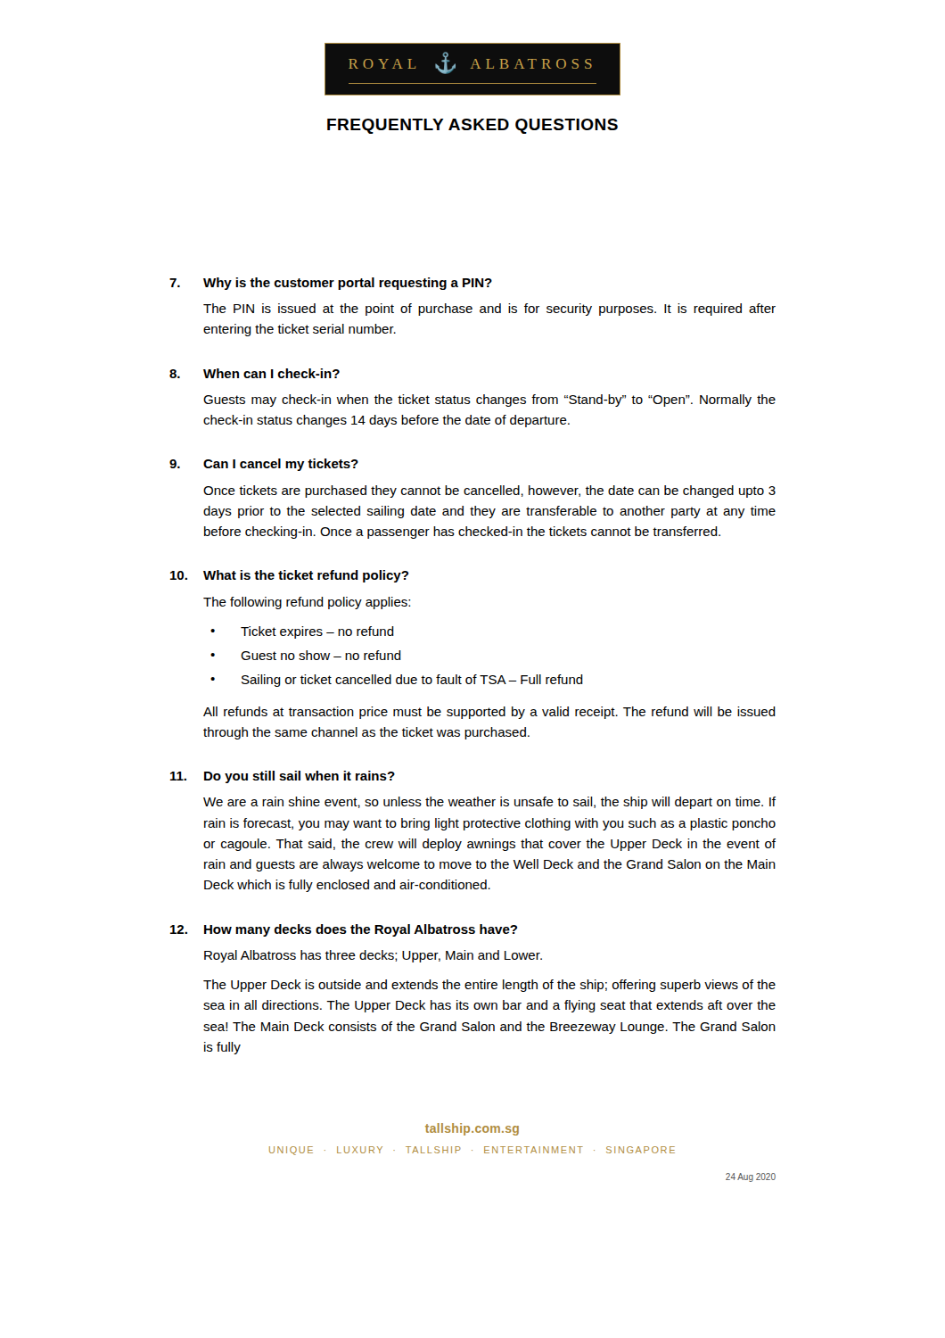ROYAL ⚓ ALBATROSS
FREQUENTLY ASKED QUESTIONS
Why is the customer portal requesting a PIN?
The PIN is issued at the point of purchase and is for security purposes. It is required after entering the ticket serial number.
When can I check-in?
Guests may check-in when the ticket status changes from “Stand-by” to “Open”. Normally the check-in status changes 14 days before the date of departure.
Can I cancel my tickets?
Once tickets are purchased they cannot be cancelled, however, the date can be changed upto 3 days prior to the selected sailing date and they are transferable to another party at any time before checking-in. Once a passenger has checked-in the tickets cannot be transferred.
What is the ticket refund policy?
The following refund policy applies:
Ticket expires – no refund
Guest no show – no refund
Sailing or ticket cancelled due to fault of TSA – Full refund
All refunds at transaction price must be supported by a valid receipt. The refund will be issued through the same channel as the ticket was purchased.
Do you still sail when it rains?
We are a rain shine event, so unless the weather is unsafe to sail, the ship will depart on time. If rain is forecast, you may want to bring light protective clothing with you such as a plastic poncho or cagoule. That said, the crew will deploy awnings that cover the Upper Deck in the event of rain and guests are always welcome to move to the Well Deck and the Grand Salon on the Main Deck which is fully enclosed and air-conditioned.
How many decks does the Royal Albatross have?
Royal Albatross has three decks; Upper, Main and Lower.
The Upper Deck is outside and extends the entire length of the ship; offering superb views of the sea in all directions. The Upper Deck has its own bar and a flying seat that extends aft over the sea! The Main Deck consists of the Grand Salon and the Breezeway Lounge. The Grand Salon is fully
tallship.com.sg
UNIQUE · LUXURY · TALLSHIP · ENTERTAINMENT · SINGAPORE
24 Aug 2020